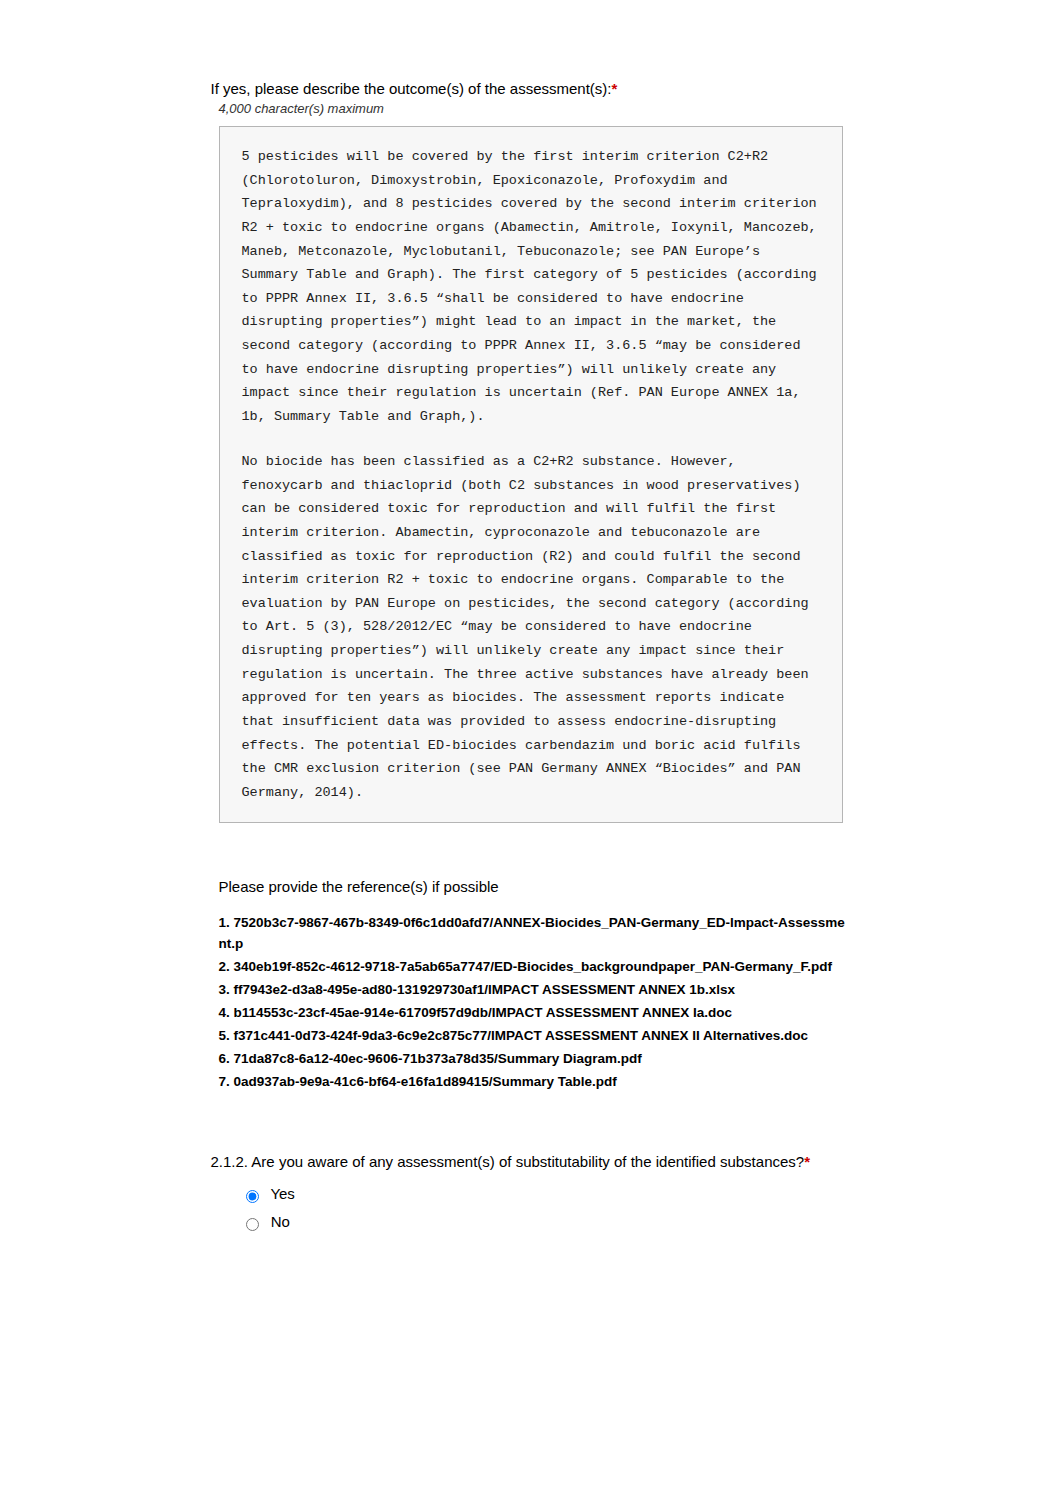If yes, please describe the outcome(s) of the assessment(s):*
4,000 character(s) maximum
5 pesticides will be covered by the first interim criterion C2+R2 (Chlorotoluron, Dimoxystrobin, Epoxiconazole, Profoxydim and Tepraloxydim), and 8 pesticides covered by the second interim criterion R2 + toxic to endocrine organs (Abamectin, Amitrole, Ioxynil, Mancozeb, Maneb, Metconazole, Myclobutanil, Tebuconazole; see PAN Europe’s Summary Table and Graph). The first category of 5 pesticides (according to PPPR Annex II, 3.6.5 “shall be considered to have endocrine disrupting properties”) might lead to an impact in the market, the second category (according to PPPR Annex II, 3.6.5 “may be considered to have endocrine disrupting properties”) will unlikely create any impact since their regulation is uncertain (Ref. PAN Europe ANNEX 1a, 1b, Summary Table and Graph,).
No biocide has been classified as a C2+R2 substance. However, fenoxycarb and thiacloprid (both C2 substances in wood preservatives) can be considered toxic for reproduction and will fulfil the first interim criterion. Abamectin, cyproconazole and tebuconazole are classified as toxic for reproduction (R2) and could fulfil the second interim criterion R2 + toxic to endocrine organs. Comparable to the evaluation by PAN Europe on pesticides, the second category (according to Art. 5 (3), 528/2012/EC “may be considered to have endocrine disrupting properties”) will unlikely create any impact since their regulation is uncertain. The three active substances have already been approved for ten years as biocides. The assessment reports indicate that insufficient data was provided to assess endocrine-disrupting effects. The potential ED-biocides carbendazim und boric acid fulfils the CMR exclusion criterion (see PAN Germany ANNEX “Biocides” and PAN Germany, 2014).
Please provide the reference(s) if possible
1. 7520b3c7-9867-467b-8349-0f6c1dd0afd7/ANNEX-Biocides_PAN-Germany_ED-Impact-Assessment.p
2. 340eb19f-852c-4612-9718-7a5ab65a7747/ED-Biocides_backgroundpaper_PAN-Germany_F.pdf
3. ff7943e2-d3a8-495e-ad80-131929730af1/IMPACT ASSESSMENT ANNEX 1b.xlsx
4. b114553c-23cf-45ae-914e-61709f57d9db/IMPACT ASSESSMENT ANNEX Ia.doc
5. f371c441-0d73-424f-9da3-6c9e2c875c77/IMPACT ASSESSMENT ANNEX II Alternatives.doc
6. 71da87c8-6a12-40ec-9606-71b373a78d35/Summary Diagram.pdf
7. 0ad937ab-9e9a-41c6-bf64-e16fa1d89415/Summary Table.pdf
2.1.2. Are you aware of any assessment(s) of substitutability of the identified substances?*
Yes No